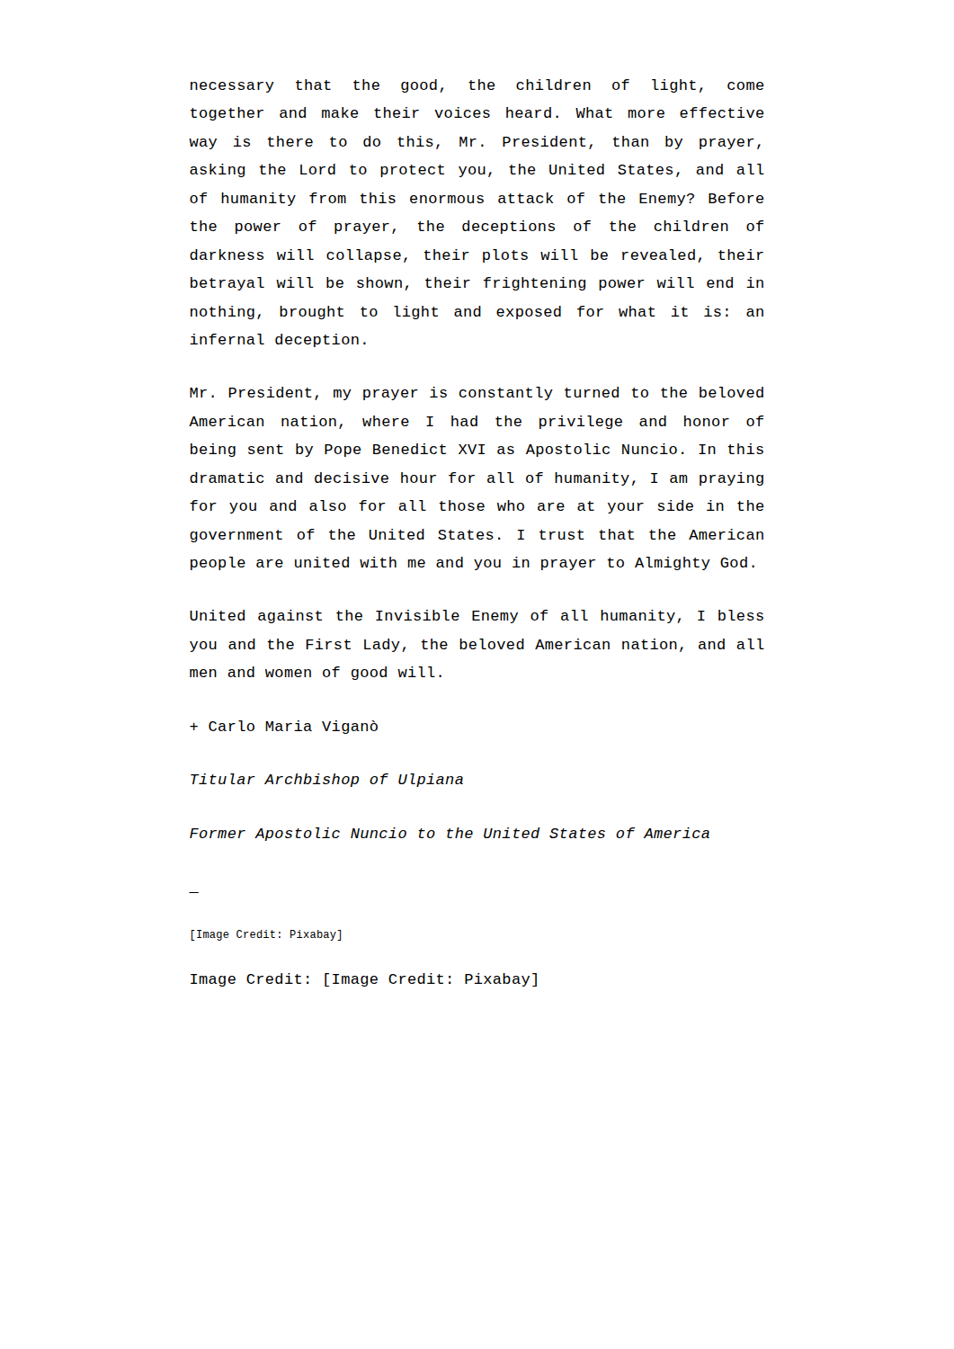necessary that the good, the children of light, come together and make their voices heard. What more effective way is there to do this, Mr. President, than by prayer, asking the Lord to protect you, the United States, and all of humanity from this enormous attack of the Enemy? Before the power of prayer, the deceptions of the children of darkness will collapse, their plots will be revealed, their betrayal will be shown, their frightening power will end in nothing, brought to light and exposed for what it is: an infernal deception.
Mr. President, my prayer is constantly turned to the beloved American nation, where I had the privilege and honor of being sent by Pope Benedict XVI as Apostolic Nuncio. In this dramatic and decisive hour for all of humanity, I am praying for you and also for all those who are at your side in the government of the United States. I trust that the American people are united with me and you in prayer to Almighty God.
United against the Invisible Enemy of all humanity, I bless you and the First Lady, the beloved American nation, and all men and women of good will.
+ Carlo Maria Viganò
Titular Archbishop of Ulpiana
Former Apostolic Nuncio to the United States of America
_
[Image Credit: Pixabay]
Image Credit: [Image Credit: Pixabay]